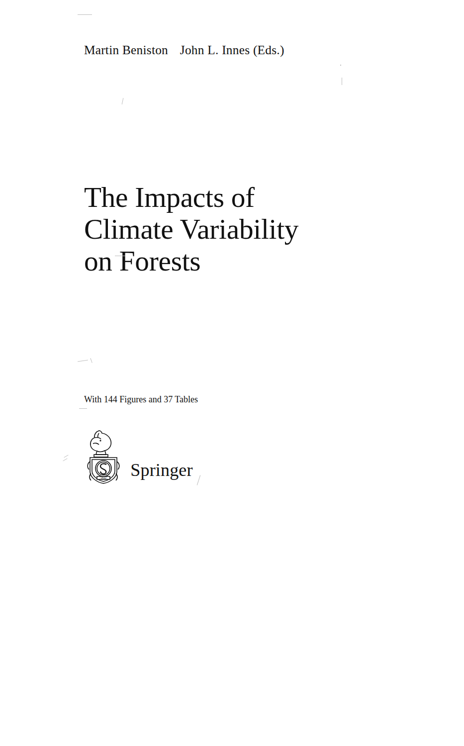Martin Beniston John L. Innes (Eds.)
The Impacts of
Climate Variability
on Forests
With 144 Figures and 37 Tables
1842 Springer